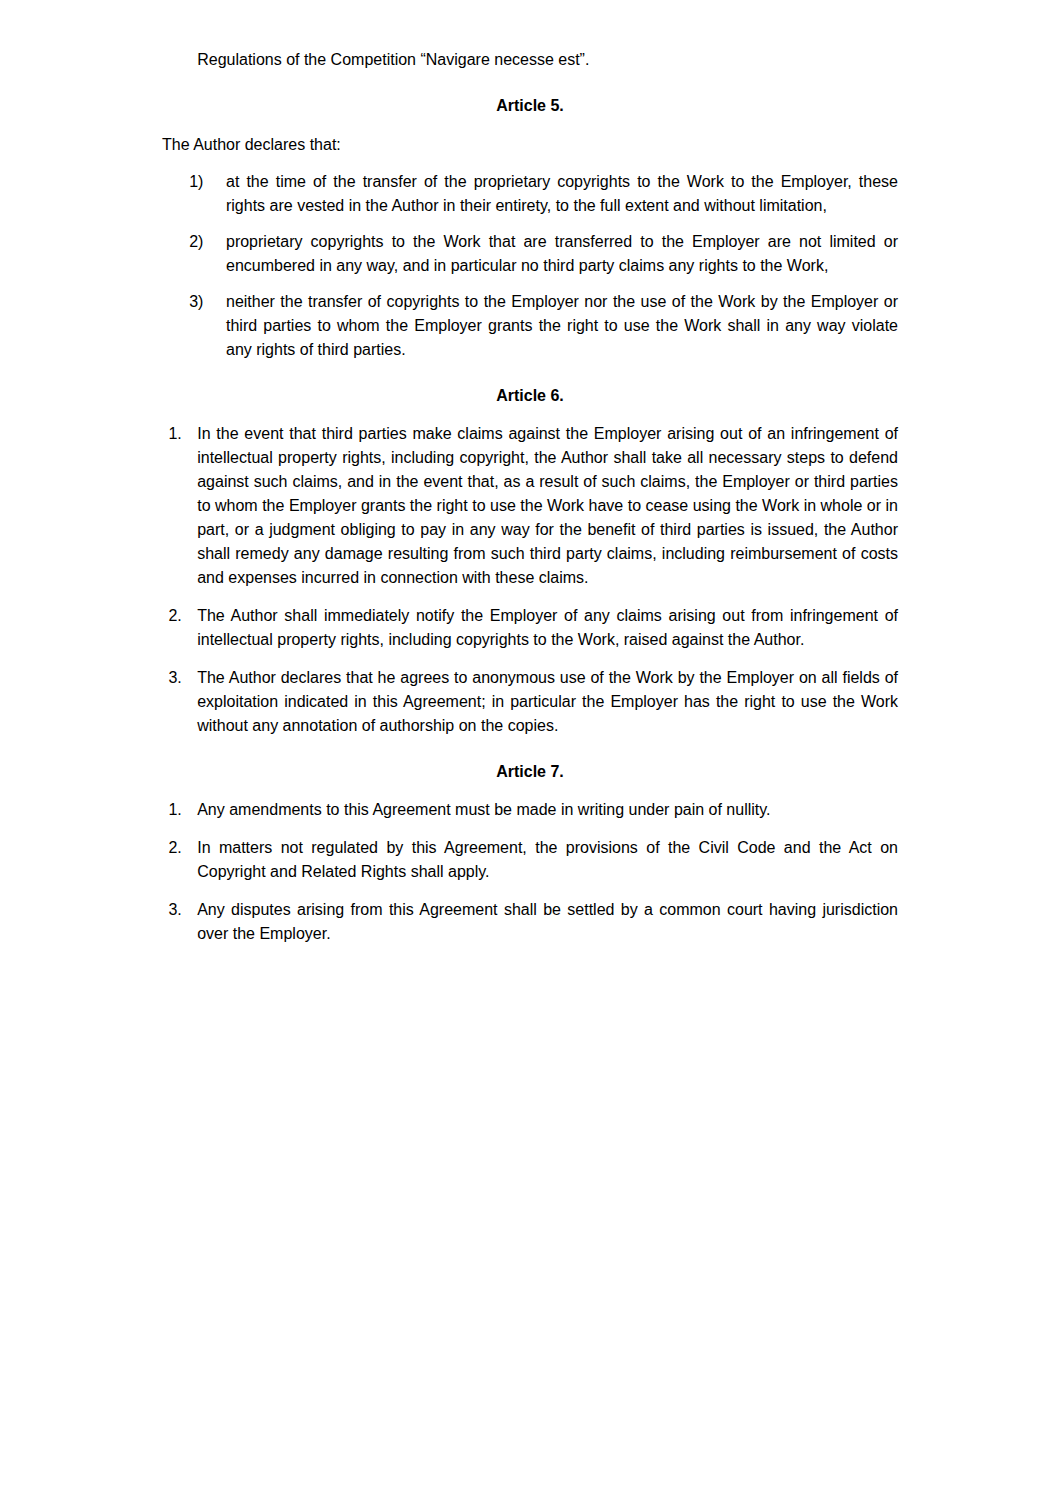Regulations of the Competition “Navigare necesse est”.
Article 5.
The Author declares that:
at the time of the transfer of the proprietary copyrights to the Work to the Employer, these rights are vested in the Author in their entirety, to the full extent and without limitation,
proprietary copyrights to the Work that are transferred to the Employer are not limited or encumbered in any way, and in particular no third party claims any rights to the Work,
neither the transfer of copyrights to the Employer nor the use of the Work by the Employer or third parties to whom the Employer grants the right to use the Work shall in any way violate any rights of third parties.
Article 6.
In the event that third parties make claims against the Employer arising out of an infringement of intellectual property rights, including copyright, the Author shall take all necessary steps to defend against such claims, and in the event that, as a result of such claims, the Employer or third parties to whom the Employer grants the right to use the Work have to cease using the Work in whole or in part, or a judgment obliging to pay in any way for the benefit of third parties is issued, the Author shall remedy any damage resulting from such third party claims, including reimbursement of costs and expenses incurred in connection with these claims.
The Author shall immediately notify the Employer of any claims arising out from infringement of intellectual property rights, including copyrights to the Work, raised against the Author.
The Author declares that he agrees to anonymous use of the Work by the Employer on all fields of exploitation indicated in this Agreement; in particular the Employer has the right to use the Work without any annotation of authorship on the copies.
Article 7.
Any amendments to this Agreement must be made in writing under pain of nullity.
In matters not regulated by this Agreement, the provisions of the Civil Code and the Act on Copyright and Related Rights shall apply.
Any disputes arising from this Agreement shall be settled by a common court having jurisdiction over the Employer.